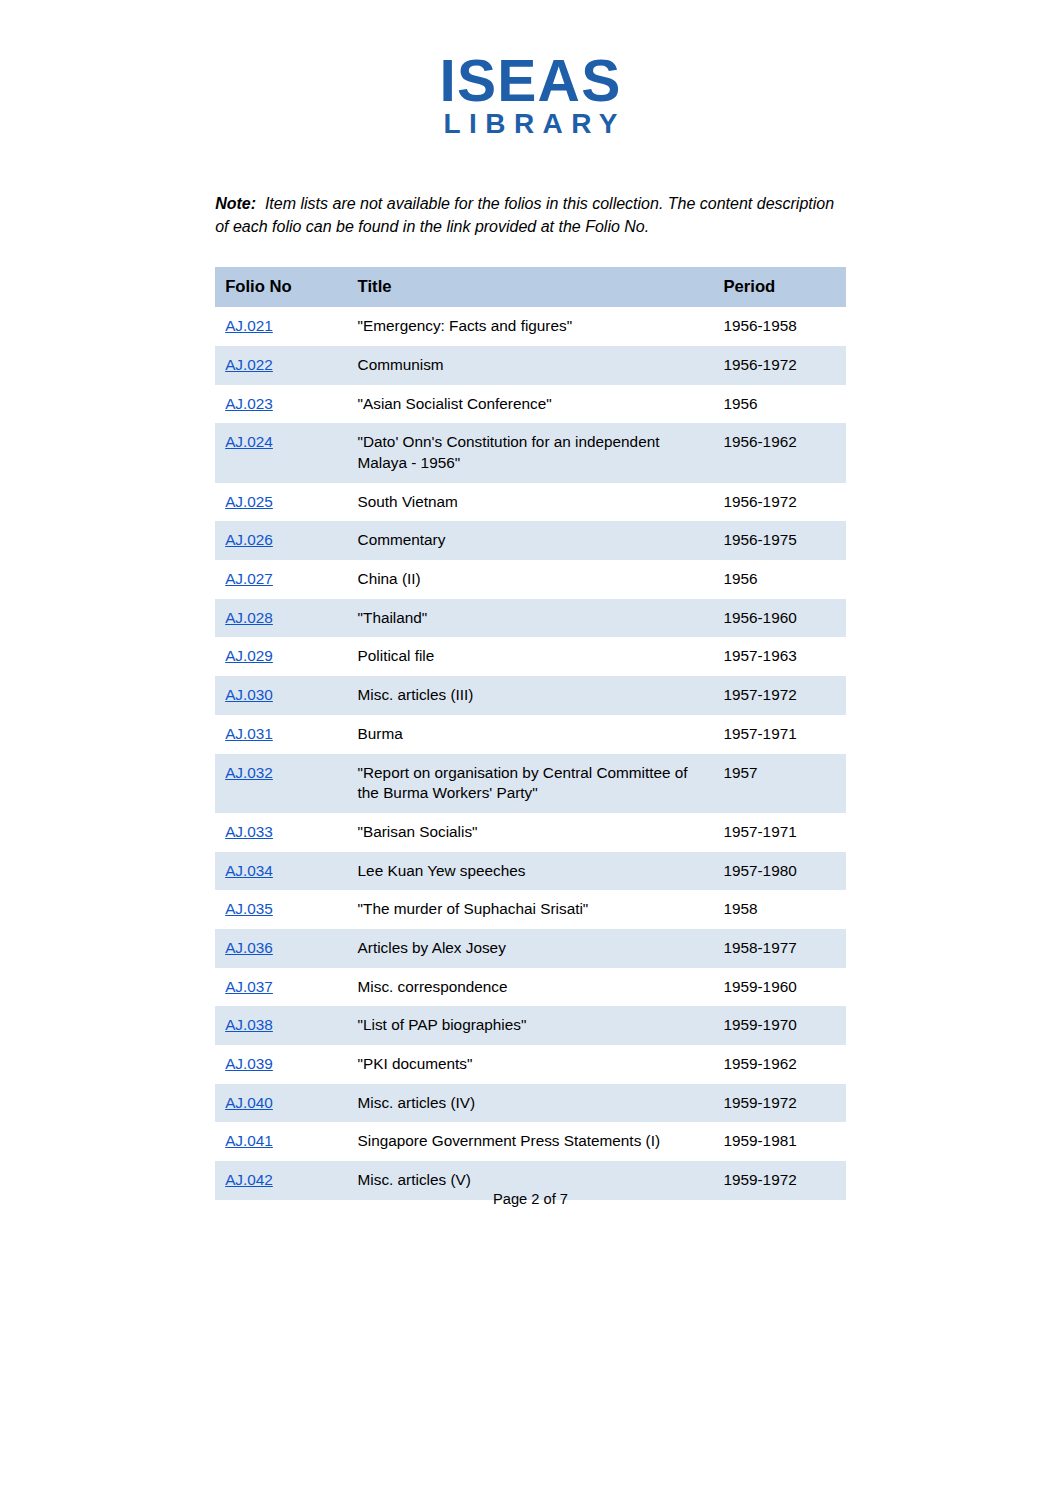ISEAS
LIBRARY
Note: Item lists are not available for the folios in this collection. The content description of each folio can be found in the link provided at the Folio No.
| Folio No | Title | Period |
| --- | --- | --- |
| AJ.021 | "Emergency: Facts and figures" | 1956-1958 |
| AJ.022 | Communism | 1956-1972 |
| AJ.023 | "Asian Socialist Conference" | 1956 |
| AJ.024 | "Dato' Onn's Constitution for an independent Malaya - 1956" | 1956-1962 |
| AJ.025 | South Vietnam | 1956-1972 |
| AJ.026 | Commentary | 1956-1975 |
| AJ.027 | China (II) | 1956 |
| AJ.028 | "Thailand" | 1956-1960 |
| AJ.029 | Political file | 1957-1963 |
| AJ.030 | Misc. articles (III) | 1957-1972 |
| AJ.031 | Burma | 1957-1971 |
| AJ.032 | "Report on organisation by Central Committee of the Burma Workers' Party" | 1957 |
| AJ.033 | "Barisan Socialis" | 1957-1971 |
| AJ.034 | Lee Kuan Yew speeches | 1957-1980 |
| AJ.035 | "The murder of Suphachai Srisati" | 1958 |
| AJ.036 | Articles by Alex Josey | 1958-1977 |
| AJ.037 | Misc. correspondence | 1959-1960 |
| AJ.038 | "List of PAP biographies" | 1959-1970 |
| AJ.039 | "PKI documents" | 1959-1962 |
| AJ.040 | Misc. articles (IV) | 1959-1972 |
| AJ.041 | Singapore Government Press Statements (I) | 1959-1981 |
| AJ.042 | Misc. articles (V) | 1959-1972 |
Page 2 of 7